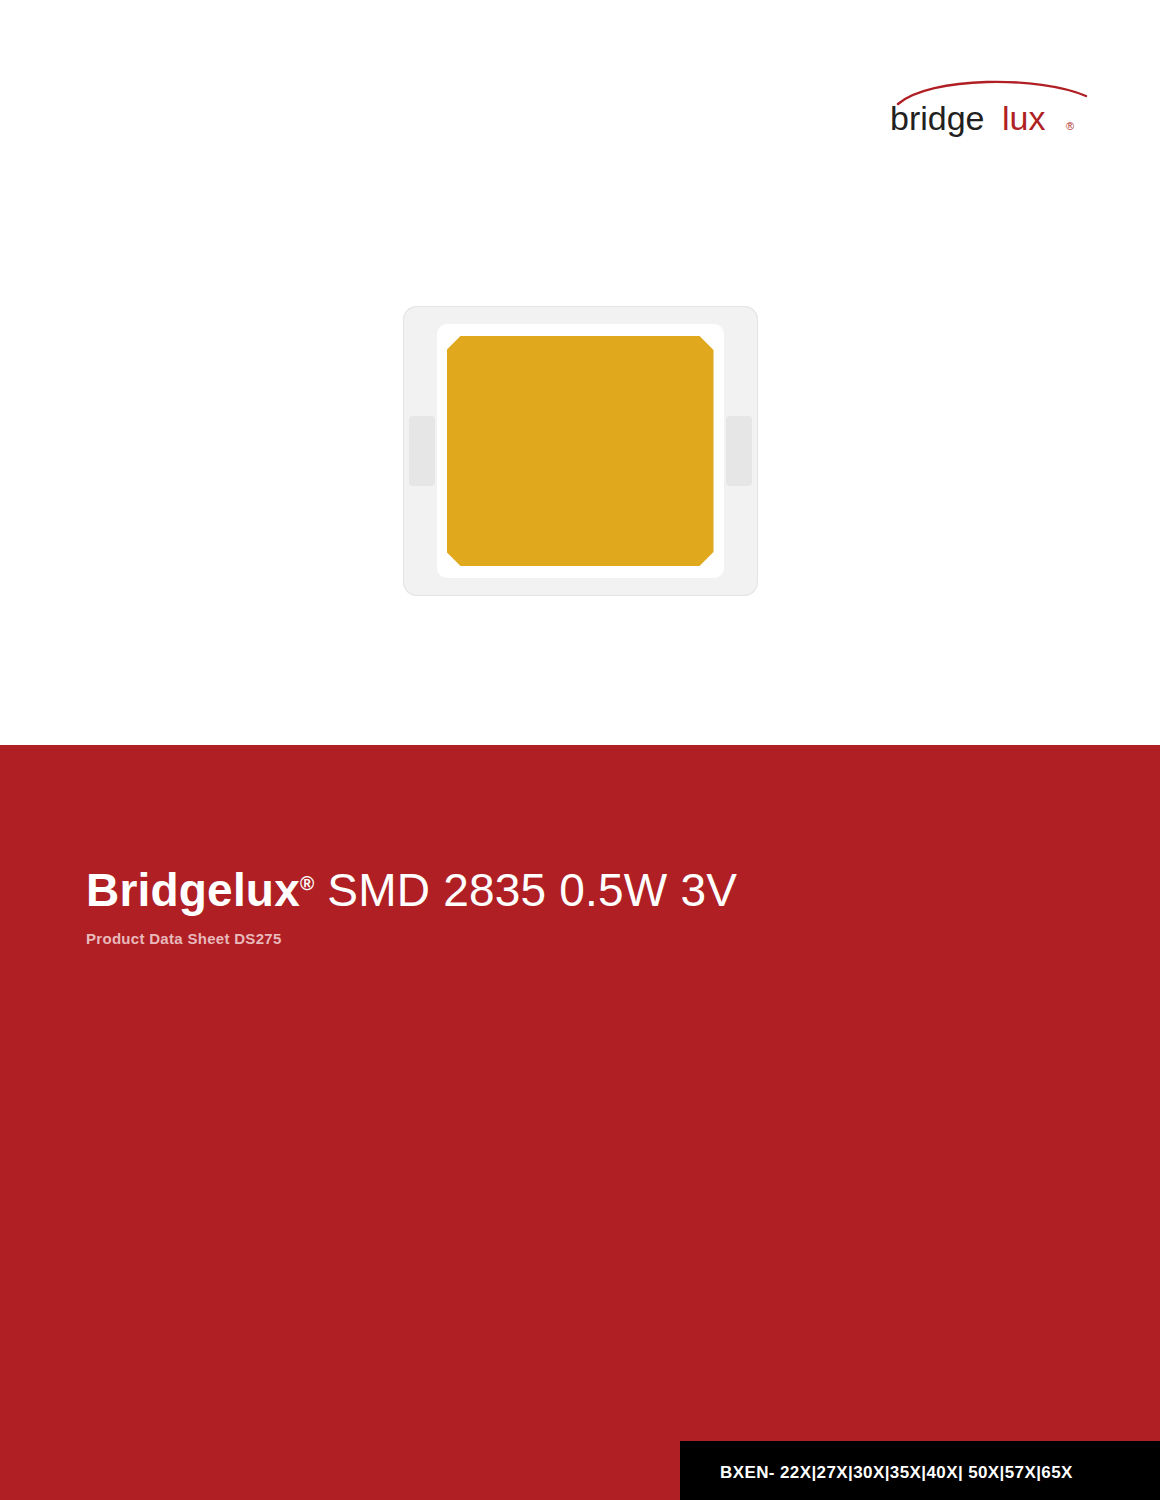bridgelux bridge lux ®
Bridgelux® SMD 2835 0.5W 3V
Product Data Sheet DS275
BXEN- 22X|27X|30X|35X|40X| 50X|57X|65X